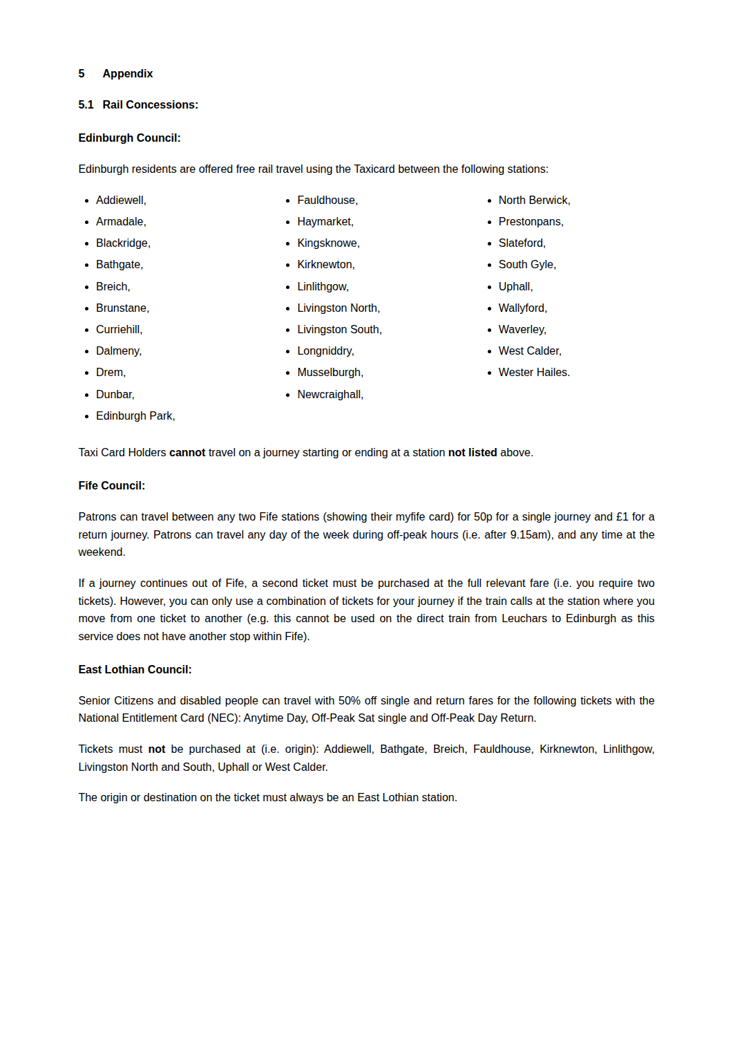5 Appendix
5.1 Rail Concessions:
Edinburgh Council:
Edinburgh residents are offered free rail travel using the Taxicard between the following stations:
Addiewell,
Armadale,
Blackridge,
Bathgate,
Breich,
Brunstane,
Curriehill,
Dalmeny,
Drem,
Dunbar,
Edinburgh Park,
Fauldhouse,
Haymarket,
Kingsknowe,
Kirknewton,
Linlithgow,
Livingston North,
Livingston South,
Longniddry,
Musselburgh,
Newcraighall,
North Berwick,
Prestonpans,
Slateford,
South Gyle,
Uphall,
Wallyford,
Waverley,
West Calder,
Wester Hailes.
Taxi Card Holders cannot travel on a journey starting or ending at a station not listed above.
Fife Council:
Patrons can travel between any two Fife stations (showing their myfife card) for 50p for a single journey and £1 for a return journey. Patrons can travel any day of the week during off-peak hours (i.e. after 9.15am), and any time at the weekend.
If a journey continues out of Fife, a second ticket must be purchased at the full relevant fare (i.e. you require two tickets). However, you can only use a combination of tickets for your journey if the train calls at the station where you move from one ticket to another (e.g. this cannot be used on the direct train from Leuchars to Edinburgh as this service does not have another stop within Fife).
East Lothian Council:
Senior Citizens and disabled people can travel with 50% off single and return fares for the following tickets with the National Entitlement Card (NEC): Anytime Day, Off-Peak Sat single and Off-Peak Day Return.
Tickets must not be purchased at (i.e. origin): Addiewell, Bathgate, Breich, Fauldhouse, Kirknewton, Linlithgow, Livingston North and South, Uphall or West Calder.
The origin or destination on the ticket must always be an East Lothian station.